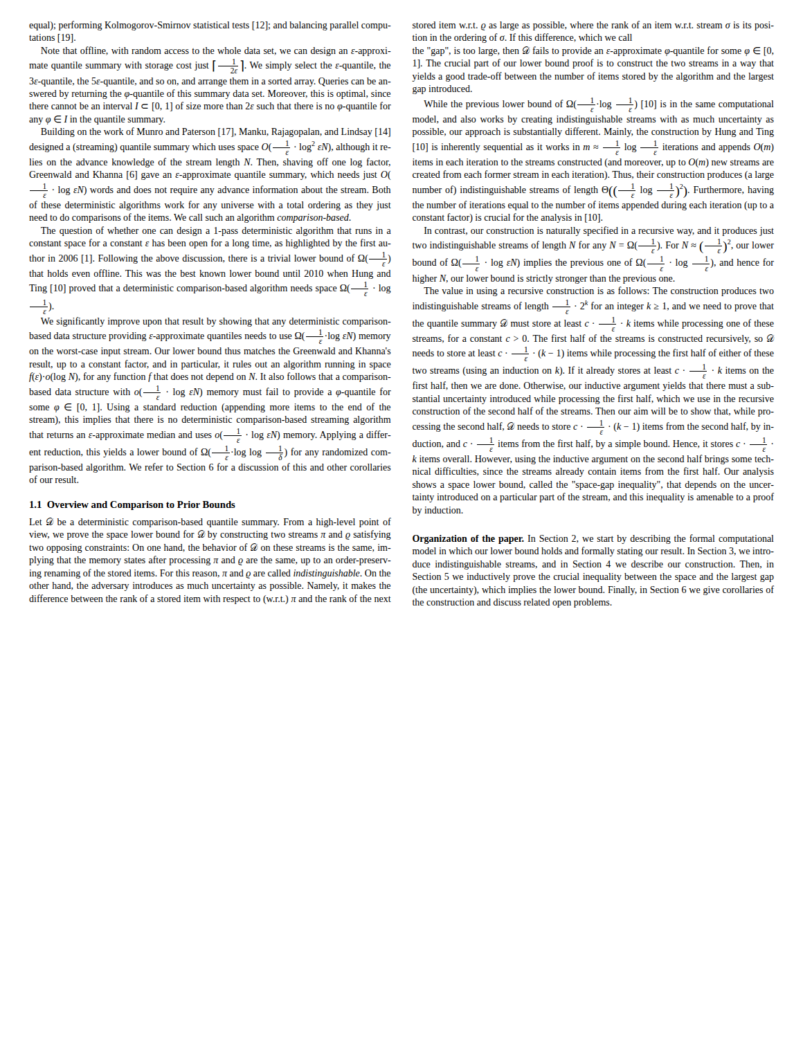equal); performing Kolmogorov-Smirnov statistical tests [12]; and balancing parallel computations [19].
Note that offline, with random access to the whole data set, we can design an ε-approximate quantile summary with storage cost just ⌈12ε⌉. We simply select the ε-quantile, the 3ε-quantile, the 5ε-quantile, and so on, and arrange them in a sorted array. Queries can be answered by returning the φ-quantile of this summary data set. Moreover, this is optimal, since there cannot be an interval I ⊂ [0, 1] of size more than 2ε such that there is no φ-quantile for any φ ∈ I in the quantile summary.
Building on the work of Munro and Paterson [17], Manku, Rajagopalan, and Lindsay [14] designed a (streaming) quantile summary which uses space O(1 ε · log2 εN), although it relies on the advance knowledge of the stream length N. Then, shaving off one log factor, Greenwald and Khanna [6] gave an ε-approximate quantile summary, which needs just O(1 ε · log εN) words and does not require any advance information about the stream. Both of these deterministic algorithms work for any universe with a total ordering as they just need to do comparisons of the items. We call such an algorithm comparison-based.
The question of whether one can design a 1-pass deterministic algorithm that runs in a constant space for a constant ε has been open for a long time, as highlighted by the first author in 2006 [1]. Following the above discussion, there is a trivial lower bound of Ω(1 ε) that holds even offline. This was the best known lower bound until 2010 when Hung and Ting [10] proved that a deterministic comparison-based algorithm needs space Ω(1 ε · log 1 ε).
We significantly improve upon that result by showing that any deterministic comparison-based data structure providing ε-approximate quantiles needs to use Ω(1 ε·log εN) memory on the worst-case input stream. Our lower bound thus matches the Greenwald and Khanna's result, up to a constant factor, and in particular, it rules out an algorithm running in space f(ε)·o(log N), for any function f that does not depend on N. It also follows that a comparison-based data structure with o(1 ε · log εN) memory must fail to provide a φ-quantile for some φ ∈ [0, 1]. Using a standard reduction (appending more items to the end of the stream), this implies that there is no deterministic comparison-based streaming algorithm that returns an ε-approximate median and uses o(1 ε · log εN) memory. Applying a different reduction, this yields a lower bound of Ω(1 ε·log log 1 δ) for any randomized comparison-based algorithm. We refer to Section 6 for a discussion of this and other corollaries of our result.
1.1 Overview and Comparison to Prior Bounds
Let 𝒟 be a deterministic comparison-based quantile summary. From a high-level point of view, we prove the space lower bound for 𝒟 by constructing two streams π and ϱ satisfying two opposing constraints: On one hand, the behavior of 𝒟 on these streams is the same, implying that the memory states after processing π and ϱ are the same, up to an order-preserving renaming of the stored items. For this reason, π and ϱ are called indistinguishable. On the other hand, the adversary introduces as much uncertainty as possible. Namely, it makes the difference between the rank of a stored item with respect to (w.r.t.) π and the rank of the next stored item w.r.t. ϱ as large as possible, where the rank of an item w.r.t. stream σ is its position in the ordering of σ. If this difference, which we call
the "gap", is too large, then 𝒟 fails to provide an ε-approximate φ-quantile for some φ ∈ [0, 1]. The crucial part of our lower bound proof is to construct the two streams in a way that yields a good trade-off between the number of items stored by the algorithm and the largest gap introduced.
While the previous lower bound of Ω(1 ε·log 1 ε) [10] is in the same computational model, and also works by creating indistinguishable streams with as much uncertainty as possible, our approach is substantially different. Mainly, the construction by Hung and Ting [10] is inherently sequential as it works in m ≈ 1 ε log 1 ε iterations and appends O(m) items in each iteration to the streams constructed (and moreover, up to O(m) new streams are created from each former stream in each iteration). Thus, their construction produces (a large number of) indistinguishable streams of length Θ((1 ε log 1 ε)2). Furthermore, having the number of iterations equal to the number of items appended during each iteration (up to a constant factor) is crucial for the analysis in [10].
In contrast, our construction is naturally specified in a recursive way, and it produces just two indistinguishable streams of length N for any N = Ω(1 ε). For N ≈ (1 ε)2, our lower bound of Ω(1 ε · log εN) implies the previous one of Ω(1 ε · log 1 ε), and hence for higher N, our lower bound is strictly stronger than the previous one.
The value in using a recursive construction is as follows: The construction produces two indistinguishable streams of length 1 ε · 2k for an integer k ≥ 1, and we need to prove that the quantile summary 𝒟 must store at least c · 1 ε · k items while processing one of these streams, for a constant c > 0. The first half of the streams is constructed recursively, so 𝒟 needs to store at least c · 1 ε · (k − 1) items while processing the first half of either of these two streams (using an induction on k). If it already stores at least c · 1 ε · k items on the first half, then we are done. Otherwise, our inductive argument yields that there must a substantial uncertainty introduced while processing the first half, which we use in the recursive construction of the second half of the streams. Then our aim will be to show that, while processing the second half, 𝒟 needs to store c · 1 ε · (k − 1) items from the second half, by induction, and c · 1 ε items from the first half, by a simple bound. Hence, it stores c · 1 ε · k items overall. However, using the inductive argument on the second half brings some technical difficulties, since the streams already contain items from the first half. Our analysis shows a space lower bound, called the "space-gap inequality", that depends on the uncertainty introduced on a particular part of the stream, and this inequality is amenable to a proof by induction.
Organization of the paper. In Section 2, we start by describing the formal computational model in which our lower bound holds and formally stating our result. In Section 3, we introduce indistinguishable streams, and in Section 4 we describe our construction. Then, in Section 5 we inductively prove the crucial inequality between the space and the largest gap (the uncertainty), which implies the lower bound. Finally, in Section 6 we give corollaries of the construction and discuss related open problems.